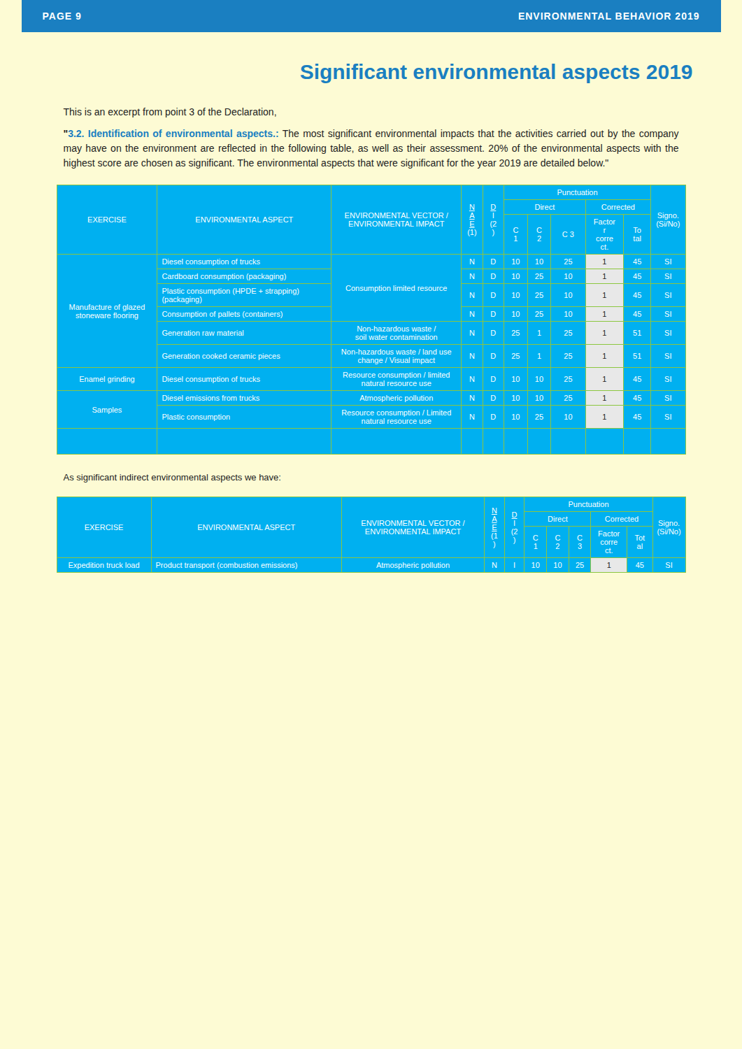PAGE 9
ENVIRONMENTAL BEHAVIOR 2019
Significant environmental aspects 2019
This is an excerpt from point 3 of the Declaration,
"3.2. Identification of environmental aspects.: The most significant environmental impacts that the activities carried out by the company may have on the environment are reflected in the following table, as well as their assessment. 20% of the environmental aspects with the highest score are chosen as significant. The environmental aspects that were significant for the year 2019 are detailed below."
| EXERCISE | ENVIRONMENTAL ASPECT | ENVIRONMENTAL VECTOR / ENVIRONMENTAL IMPACT | N A E (1) | D I (2 ) | Punctuation | Signo. (Si/No) |
| --- | --- | --- | --- | --- | --- | --- |
| Direct | Corrected |
| C 1 | C 2 | C 3 | Factor r corre ct. | To tal |
| Manufacture of glazed stoneware flooring | Diesel consumption of trucks | Consumption limited resource | N | D | 10 | 10 | 25 | 1 | 45 | SI |
| Cardboard consumption (packaging) | N | D | 10 | 25 | 10 | 1 | 45 | SI |
| Plastic consumption (HPDE + strapping) (packaging) | N | D | 10 | 25 | 10 | 1 | 45 | SI |
| Consumption of pallets (containers) | N | D | 10 | 25 | 10 | 1 | 45 | SI |
| Generation raw material | Non-hazardous waste / soil water contamination | N | D | 25 | 1 | 25 | 1 | 51 | SI |
| Generation cooked ceramic pieces | Non-hazardous waste / land use change / Visual impact | N | D | 25 | 1 | 25 | 1 | 51 | SI |
| Enamel grinding | Diesel consumption of trucks | Resource consumption / limited natural resource use | N | D | 10 | 10 | 25 | 1 | 45 | SI |
| Samples | Diesel emissions from trucks | Atmospheric pollution | N | D | 10 | 10 | 25 | 1 | 45 | SI |
| Plastic consumption | Resource consumption / Limited natural resource use | N | D | 10 | 25 | 10 | 1 | 45 | SI |
As significant indirect environmental aspects we have:
| EXERCISE | ENVIRONMENTAL ASPECT | ENVIRONMENTAL VECTOR / ENVIRONMENTAL IMPACT | N A E (1 ) | D I (2 ) | Punctuation | Signo. (Si/No) |
| --- | --- | --- | --- | --- | --- | --- |
| Direct | Corrected |
| C 1 | C 2 | C 3 | Factor corre ct. | Tot al |
| Expedition truck load | Product transport (combustion emissions) | Atmospheric pollution | N | I | 10 | 10 | 25 | 1 | 45 | SI |